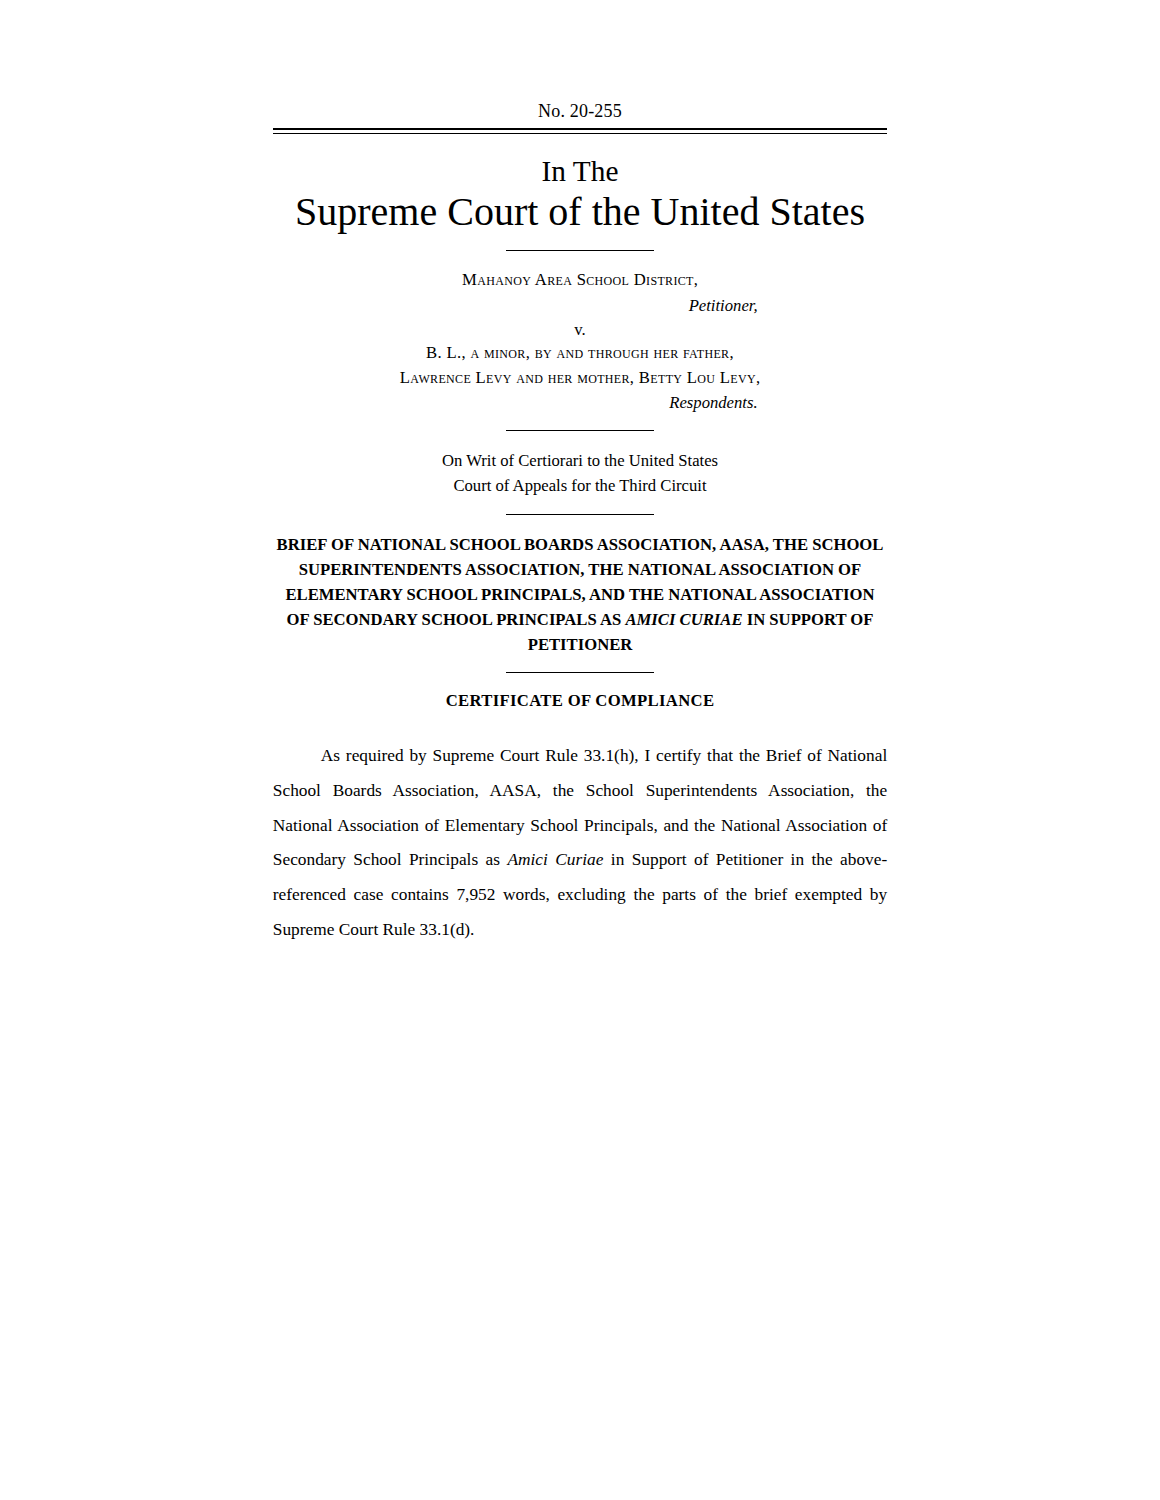No. 20-255
In The
Supreme Court of the United States
Mahanoy Area School District,
Petitioner,
v.
B. L., a minor, by and through her father,
Lawrence Levy and her mother, Betty Lou Levy,
Respondents.
On Writ of Certiorari to the United States
Court of Appeals for the Third Circuit
Brief of National School Boards Association, AASA, The School Superintendents Association, The National Association of Elementary School Principals, and The National Association of Secondary School Principals as Amici Curiae in Support of Petitioner
CERTIFICATE OF COMPLIANCE
As required by Supreme Court Rule 33.1(h), I certify that the Brief of National School Boards Association, AASA, the School Superintendents Association, the National Association of Elementary School Principals, and the National Association of Secondary School Principals as Amici Curiae in Support of Petitioner in the above-referenced case contains 7,952 words, excluding the parts of the brief exempted by Supreme Court Rule 33.1(d).